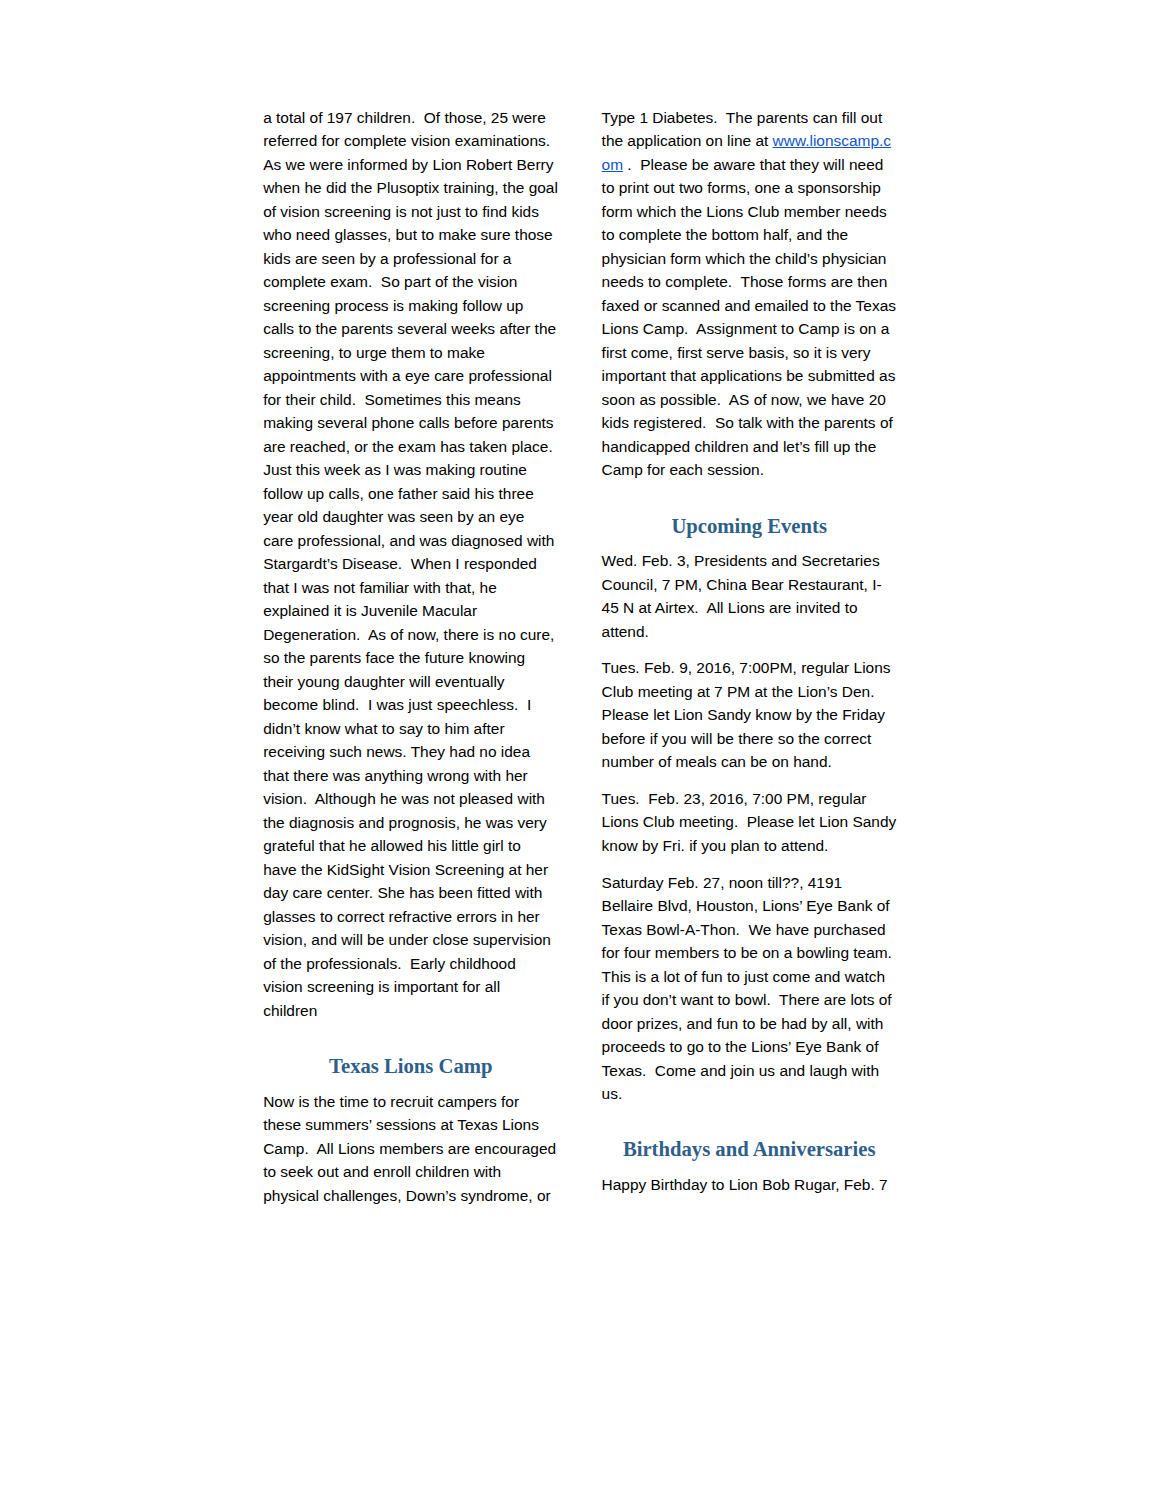a total of 197 children. Of those, 25 were referred for complete vision examinations. As we were informed by Lion Robert Berry when he did the Plusoptix training, the goal of vision screening is not just to find kids who need glasses, but to make sure those kids are seen by a professional for a complete exam. So part of the vision screening process is making follow up calls to the parents several weeks after the screening, to urge them to make appointments with a eye care professional for their child. Sometimes this means making several phone calls before parents are reached, or the exam has taken place. Just this week as I was making routine follow up calls, one father said his three year old daughter was seen by an eye care professional, and was diagnosed with Stargardt’s Disease. When I responded that I was not familiar with that, he explained it is Juvenile Macular Degeneration. As of now, there is no cure, so the parents face the future knowing their young daughter will eventually become blind. I was just speechless. I didn’t know what to say to him after receiving such news. They had no idea that there was anything wrong with her vision. Although he was not pleased with the diagnosis and prognosis, he was very grateful that he allowed his little girl to have the KidSight Vision Screening at her day care center. She has been fitted with glasses to correct refractive errors in her vision, and will be under close supervision of the professionals. Early childhood vision screening is important for all children
Texas Lions Camp
Now is the time to recruit campers for these summers’ sessions at Texas Lions Camp. All Lions members are encouraged to seek out and enroll children with physical challenges, Down’s syndrome, or Type 1 Diabetes. The parents can fill out the application on line at www.lionscamp.com . Please be aware that they will need to print out two forms, one a sponsorship form which the Lions Club member needs to complete the bottom half, and the physician form which the child’s physician needs to complete. Those forms are then faxed or scanned and emailed to the Texas Lions Camp. Assignment to Camp is on a first come, first serve basis, so it is very important that applications be submitted as soon as possible. AS of now, we have 20 kids registered. So talk with the parents of handicapped children and let’s fill up the Camp for each session.
Upcoming Events
Wed. Feb. 3, Presidents and Secretaries Council, 7 PM, China Bear Restaurant, I-45 N at Airtex. All Lions are invited to attend.
Tues. Feb. 9, 2016, 7:00PM, regular Lions Club meeting at 7 PM at the Lion’s Den. Please let Lion Sandy know by the Friday before if you will be there so the correct number of meals can be on hand.
Tues. Feb. 23, 2016, 7:00 PM, regular Lions Club meeting. Please let Lion Sandy know by Fri. if you plan to attend.
Saturday Feb. 27, noon till??, 4191 Bellaire Blvd, Houston, Lions’ Eye Bank of Texas Bowl-A-Thon. We have purchased for four members to be on a bowling team. This is a lot of fun to just come and watch if you don’t want to bowl. There are lots of door prizes, and fun to be had by all, with proceeds to go to the Lions’ Eye Bank of Texas. Come and join us and laugh with us.
Birthdays and Anniversaries
Happy Birthday to Lion Bob Rugar, Feb. 7